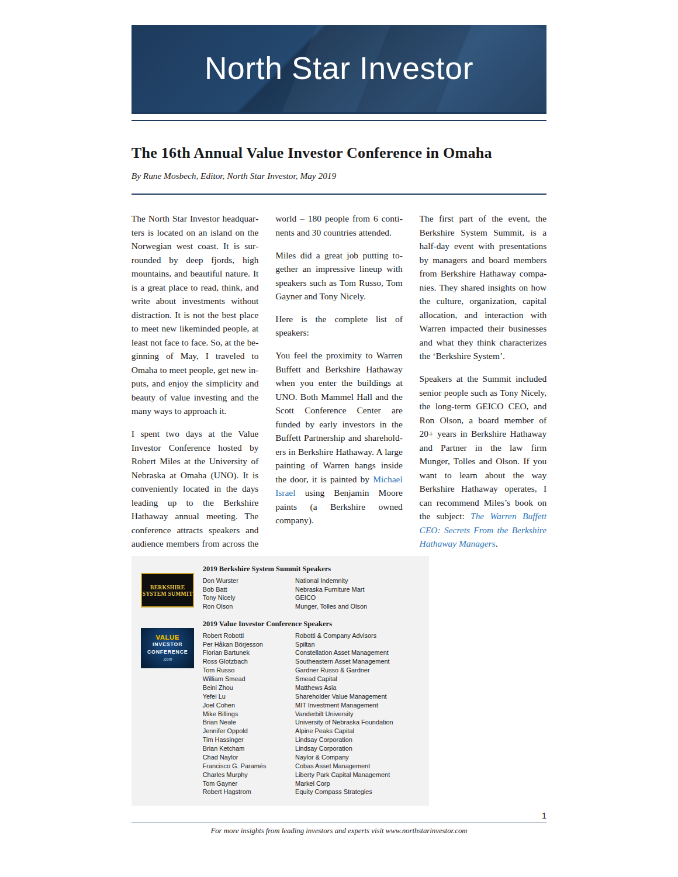North Star Investor
The 16th Annual Value Investor Conference in Omaha
By Rune Mosbech, Editor, North Star Investor, May 2019
The North Star Investor head­quarters is located on an island on the Norwegian west coast. It is surrounded by deep fjords, high mountains, and beautiful nature. It is a great place to read, think, and write about investments without distraction. It is not the best place to meet new likeminded people, at least not face to face. So, at the beginning of May, I traveled to Omaha to meet people, get new inputs, and enjoy the simplicity and beauty of value investing and the many ways to approach it.
I spent two days at the Value Investor Conference hosted by Robert Miles at the University of Nebraska at Omaha (UNO). It is conveniently located in the days leading up to the Berkshire Hathaway annual meeting. The conference attracts speakers and audience members from across the world – 180 people from 6 continents and 30 countries attended.
Miles did a great job putting together an impressive lineup with speakers such as Tom Russo, Tom Gayner and Tony Nicely.
Here is the complete list of speakers:
You feel the proximity to Warren Buffett and Berkshire Hathaway when you enter the buildings at UNO. Both Mammel Hall and the Scott Conference Center are funded by early investors in the Buffett Partnership and shareholders in Berkshire Hathaway. A large painting of Warren hangs inside the door, it is painted by Michael Israel using Benjamin Moore paints (a Berkshire owned company).
The first part of the event, the Berkshire System Summit, is a half-day event with presentations by managers and board members from Berkshire Hathaway companies. They shared insights on how the culture, organization, capital allocation, and interaction with Warren impacted their businesses and what they think characterizes the ‘Berkshire System’.
Speakers at the Summit included senior people such as Tony Nicely, the long-term GEICO CEO, and Ron Olson, a board member of 20+ years in Berkshire Hathaway and Partner in the law firm Munger, Tolles and Olson. If you want to learn about the way Berkshire Hathaway operates, I can recommend Miles’s book on the subject: The Warren Buffett CEO: Secrets From the Berkshire Hathaway Managers.
BERKSHIRE
SYSTEM SUMMIT
2019 Berkshire System Summit Speakers
| Don Wurster | National Indemnity |
| Bob Batt | Nebraska Furniture Mart |
| Tony Nicely | GEICO |
| Ron Olson | Munger, Tolles and Olson |
VALUE
INVESTOR
CONFERENCE
.com
2019 Value Investor Conference Speakers
| Robert Robotti | Robotti & Company Advisors |
| Per Håkan Börjesson | Spiltan |
| Florian Bartunek | Constellation Asset Management |
| Ross Glotzbach | Southeastern Asset Management |
| Tom Russo | Gardner Russo & Gardner |
| William Smead | Smead Capital |
| Beini Zhou | Matthews Asia |
| Yefei Lu | Shareholder Value Management |
| Joel Cohen | MIT Investment Management |
| Mike Billings | Vanderbilt University |
| Brian Neale | University of Nebraska Foundation |
| Jennifer Oppold | Alpine Peaks Capital |
| Tim Hassinger | Lindsay Corporation |
| Brian Ketcham | Lindsay Corporation |
| Chad Naylor | Naylor & Company |
| Francisco G. Paramés | Cobas Asset Management |
| Charles Murphy | Liberty Park Capital Management |
| Tom Gayner | Markel Corp |
| Robert Hagstrom | Equity Compass Strategies |
1
For more insights from leading investors and experts visit www.northstarinvestor.com